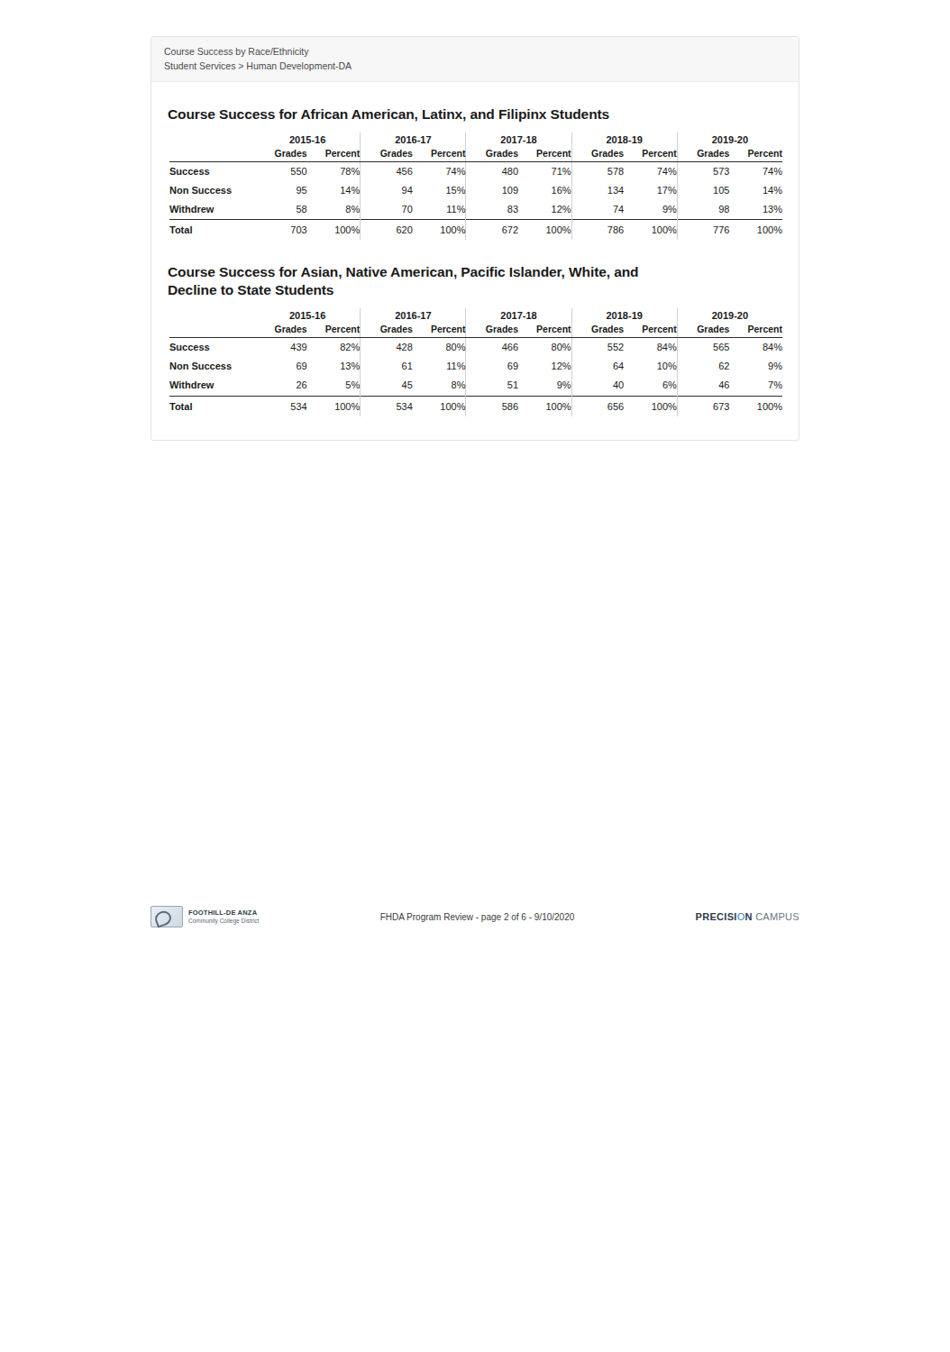Course Success by Race/Ethnicity Student Services > Human Development-DA
Course Success for African American, Latinx, and Filipinx Students
| | 2015-16 | 2016-17 | 2017-18 | 2018-19 | 2019-20 |
| --- | --- | --- | --- | --- | --- |
| | Grades | Percent | Grades | Percent | Grades | Percent | Grades | Percent | Grades | Percent |
| Success | 550 | 78% | 456 | 74% | 480 | 71% | 578 | 74% | 573 | 74% |
| Non Success | 95 | 14% | 94 | 15% | 109 | 16% | 134 | 17% | 105 | 14% |
| Withdrew | 58 | 8% | 70 | 11% | 83 | 12% | 74 | 9% | 98 | 13% |
| Total | 703 | 100% | 620 | 100% | 672 | 100% | 786 | 100% | 776 | 100% |
Course Success for Asian, Native American, Pacific Islander, White, and
Decline to State Students
| | 2015-16 | 2016-17 | 2017-18 | 2018-19 | 2019-20 |
| --- | --- | --- | --- | --- | --- |
| | Grades | Percent | Grades | Percent | Grades | Percent | Grades | Percent | Grades | Percent |
| Success | 439 | 82% | 428 | 80% | 466 | 80% | 552 | 84% | 565 | 84% |
| Non Success | 69 | 13% | 61 | 11% | 69 | 12% | 64 | 10% | 62 | 9% |
| Withdrew | 26 | 5% | 45 | 8% | 51 | 9% | 40 | 6% | 46 | 7% |
| Total | 534 | 100% | 534 | 100% | 586 | 100% | 656 | 100% | 673 | 100% |
FOOTHILL-DE ANZA Community College District
FHDA Program Review - page 2 of 6 - 9/10/2020
PRECISI ON CAMPUS